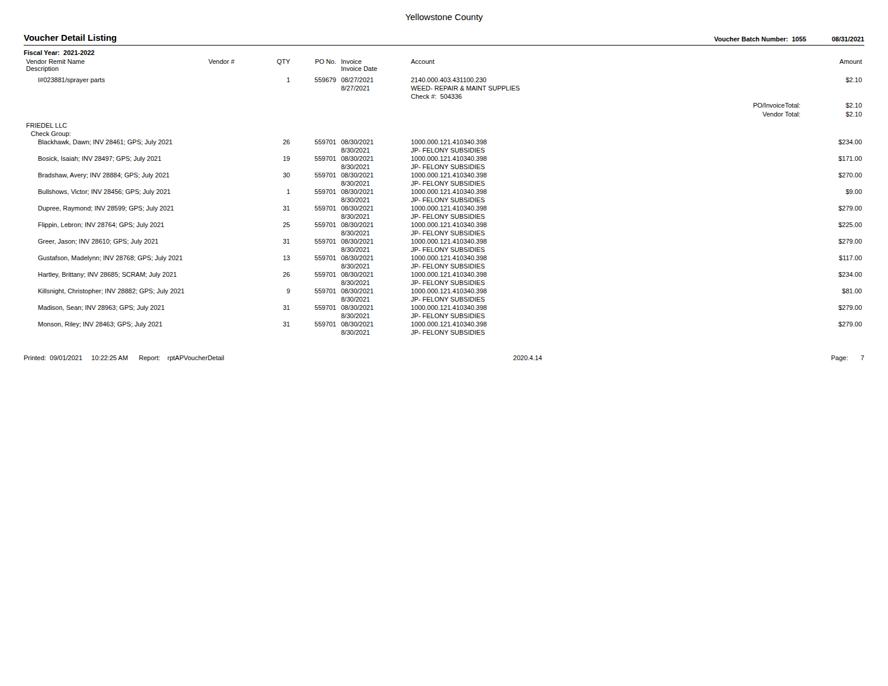Yellowstone County
Voucher Detail Listing
Voucher Batch Number: 1055 08/31/2021
Fiscal Year: 2021-2022
| Vendor Remit Name Description | Vendor # | QTY | PO No. | Invoice Invoice Date | Account | Amount |
| --- | --- | --- | --- | --- | --- | --- |
| I#023881/sprayer parts | | 1 | 559679 | 08/27/2021 | 2140.000.403.431100.230 | $2.10 |
| | | | | 8/27/2021 | WEED- REPAIR & MAINT SUPPLIES | |
| | Check #: 504336 | |
| | PO/InvoiceTotal: | $2.10 |
| | Vendor Total: | $2.10 |
| FRIEDEL LLC | |
| Check Group: | |
| Blackhawk, Dawn; INV 28461; GPS; July 2021 | | 26 | 559701 | 08/30/2021 | 1000.000.121.410340.398 | $234.00 |
| | | | | 8/30/2021 | JP- FELONY SUBSIDIES | |
| Bosick, Isaiah; INV 28497; GPS; July 2021 | | 19 | 559701 | 08/30/2021 | 1000.000.121.410340.398 | $171.00 |
| | | | | 8/30/2021 | JP- FELONY SUBSIDIES | |
| Bradshaw, Avery; INV 28884; GPS; July 2021 | | 30 | 559701 | 08/30/2021 | 1000.000.121.410340.398 | $270.00 |
| | | | | 8/30/2021 | JP- FELONY SUBSIDIES | |
| Bullshows, Victor; INV 28456; GPS; July 2021 | | 1 | 559701 | 08/30/2021 | 1000.000.121.410340.398 | $9.00 |
| | | | | 8/30/2021 | JP- FELONY SUBSIDIES | |
| Dupree, Raymond; INV 28599; GPS; July 2021 | | 31 | 559701 | 08/30/2021 | 1000.000.121.410340.398 | $279.00 |
| | | | | 8/30/2021 | JP- FELONY SUBSIDIES | |
| Flippin, Lebron; INV 28764; GPS; July 2021 | | 25 | 559701 | 08/30/2021 | 1000.000.121.410340.398 | $225.00 |
| | | | | 8/30/2021 | JP- FELONY SUBSIDIES | |
| Greer, Jason; INV 28610; GPS; July 2021 | | 31 | 559701 | 08/30/2021 | 1000.000.121.410340.398 | $279.00 |
| | | | | 8/30/2021 | JP- FELONY SUBSIDIES | |
| Gustafson, Madelynn; INV 28768; GPS; July 2021 | | 13 | 559701 | 08/30/2021 | 1000.000.121.410340.398 | $117.00 |
| | | | | 8/30/2021 | JP- FELONY SUBSIDIES | |
| Hartley, Brittany; INV 28685; SCRAM; July 2021 | | 26 | 559701 | 08/30/2021 | 1000.000.121.410340.398 | $234.00 |
| | | | | 8/30/2021 | JP- FELONY SUBSIDIES | |
| Killsnight, Christopher; INV 28882; GPS; July 2021 | | 9 | 559701 | 08/30/2021 | 1000.000.121.410340.398 | $81.00 |
| | | | | 8/30/2021 | JP- FELONY SUBSIDIES | |
| Madison, Sean; INV 28963; GPS; July 2021 | | 31 | 559701 | 08/30/2021 | 1000.000.121.410340.398 | $279.00 |
| | | | | 8/30/2021 | JP- FELONY SUBSIDIES | |
| Monson, Riley; INV 28463; GPS; July 2021 | | 31 | 559701 | 08/30/2021 | 1000.000.121.410340.398 | $279.00 |
| | | | | 8/30/2021 | JP- FELONY SUBSIDIES | |
Printed: 09/01/2021 10:22:25 AM Report: rptAPVoucherDetail
2020.4.14
Page: 7